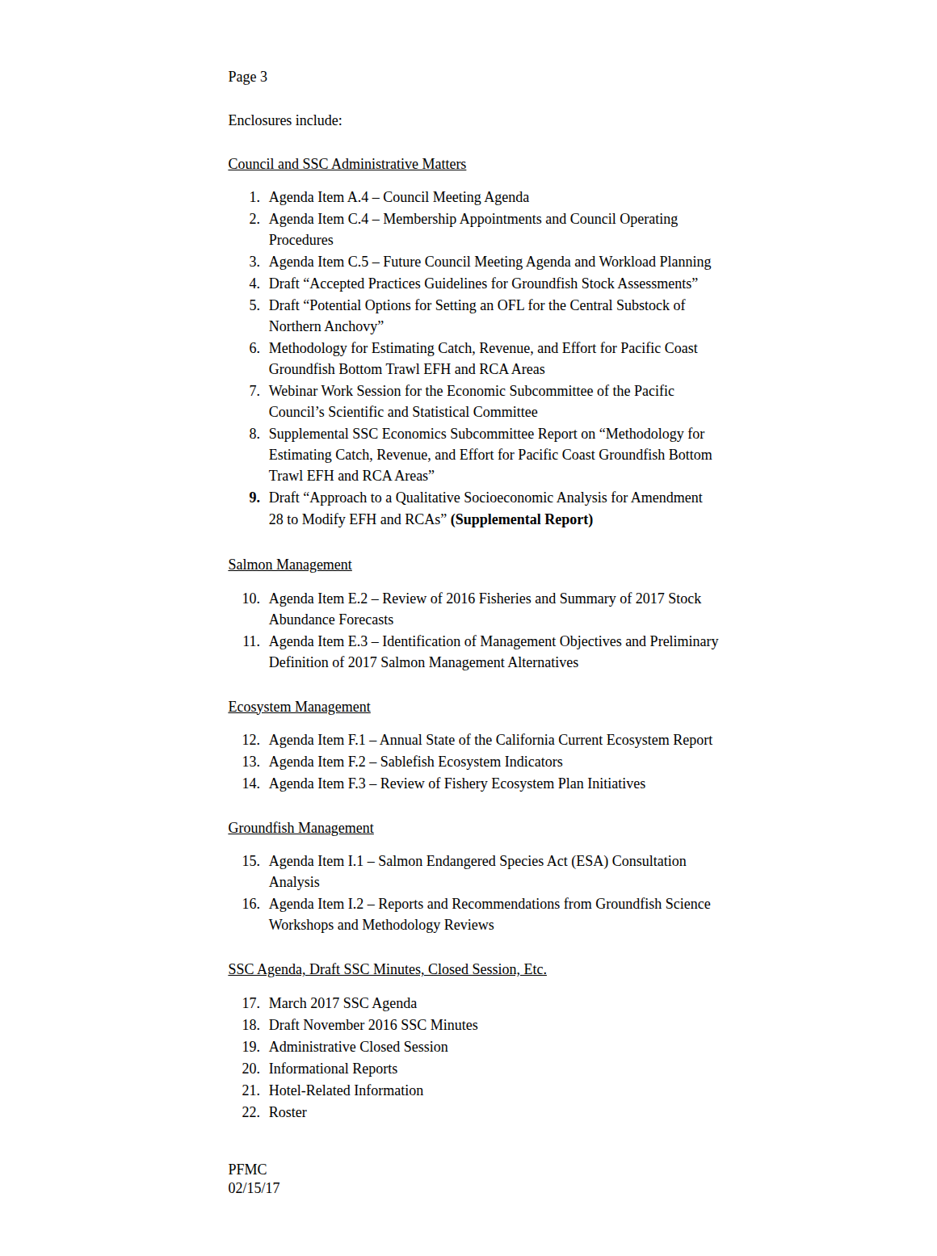Page 3
Enclosures include:
Council and SSC Administrative Matters
Agenda Item A.4 – Council Meeting Agenda
Agenda Item C.4 – Membership Appointments and Council Operating Procedures
Agenda Item C.5 – Future Council Meeting Agenda and Workload Planning
Draft “Accepted Practices Guidelines for Groundfish Stock Assessments”
Draft “Potential Options for Setting an OFL for the Central Substock of Northern Anchovy”
Methodology for Estimating Catch, Revenue, and Effort for Pacific Coast Groundfish Bottom Trawl EFH and RCA Areas
Webinar Work Session for the Economic Subcommittee of the Pacific Council’s Scientific and Statistical Committee
Supplemental SSC Economics Subcommittee Report on “Methodology for Estimating Catch, Revenue, and Effort for Pacific Coast Groundfish Bottom Trawl EFH and RCA Areas”
Draft “Approach to a Qualitative Socioeconomic Analysis for Amendment 28 to Modify EFH and RCAs” (Supplemental Report)
Salmon Management
Agenda Item E.2 – Review of 2016 Fisheries and Summary of 2017 Stock Abundance Forecasts
Agenda Item E.3 – Identification of Management Objectives and Preliminary Definition of 2017 Salmon Management Alternatives
Ecosystem Management
Agenda Item F.1 – Annual State of the California Current Ecosystem Report
Agenda Item F.2 – Sablefish Ecosystem Indicators
Agenda Item F.3 – Review of Fishery Ecosystem Plan Initiatives
Groundfish Management
Agenda Item I.1 – Salmon Endangered Species Act (ESA) Consultation Analysis
Agenda Item I.2 – Reports and Recommendations from Groundfish Science Workshops and Methodology Reviews
SSC Agenda, Draft SSC Minutes, Closed Session, Etc.
March 2017 SSC Agenda
Draft November 2016 SSC Minutes
Administrative Closed Session
Informational Reports
Hotel-Related Information
Roster
PFMC
02/15/17